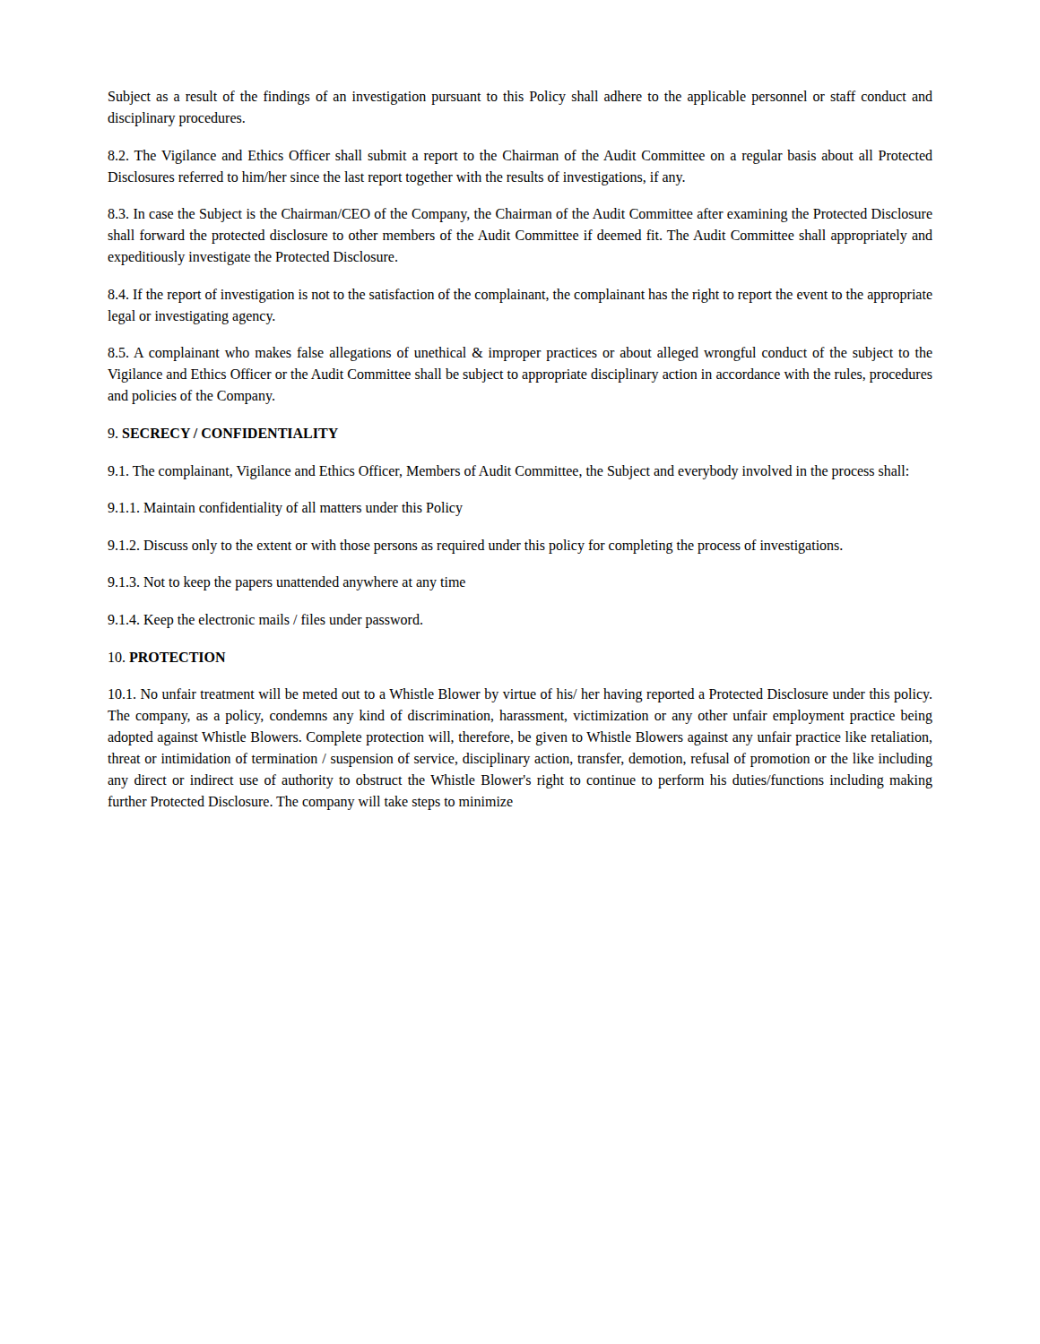Subject as a result of the findings of an investigation pursuant to this Policy shall adhere to the applicable personnel or staff conduct and disciplinary procedures.
8.2. The Vigilance and Ethics Officer shall submit a report to the Chairman of the Audit Committee on a regular basis about all Protected Disclosures referred to him/her since the last report together with the results of investigations, if any.
8.3. In case the Subject is the Chairman/CEO of the Company, the Chairman of the Audit Committee after examining the Protected Disclosure shall forward the protected disclosure to other members of the Audit Committee if deemed fit. The Audit Committee shall appropriately and expeditiously investigate the Protected Disclosure.
8.4. If the report of investigation is not to the satisfaction of the complainant, the complainant has the right to report the event to the appropriate legal or investigating agency.
8.5. A complainant who makes false allegations of unethical & improper practices or about alleged wrongful conduct of the subject to the Vigilance and Ethics Officer or the Audit Committee shall be subject to appropriate disciplinary action in accordance with the rules, procedures and policies of the Company.
9. SECRECY / CONFIDENTIALITY
9.1. The complainant, Vigilance and Ethics Officer, Members of Audit Committee, the Subject and everybody involved in the process shall:
9.1.1. Maintain confidentiality of all matters under this Policy
9.1.2. Discuss only to the extent or with those persons as required under this policy for completing the process of investigations.
9.1.3. Not to keep the papers unattended anywhere at any time
9.1.4. Keep the electronic mails / files under password.
10. PROTECTION
10.1. No unfair treatment will be meted out to a Whistle Blower by virtue of his/ her having reported a Protected Disclosure under this policy. The company, as a policy, condemns any kind of discrimination, harassment, victimization or any other unfair employment practice being adopted against Whistle Blowers. Complete protection will, therefore, be given to Whistle Blowers against any unfair practice like retaliation, threat or intimidation of termination / suspension of service, disciplinary action, transfer, demotion, refusal of promotion or the like including any direct or indirect use of authority to obstruct the Whistle Blower's right to continue to perform his duties/functions including making further Protected Disclosure. The company will take steps to minimize